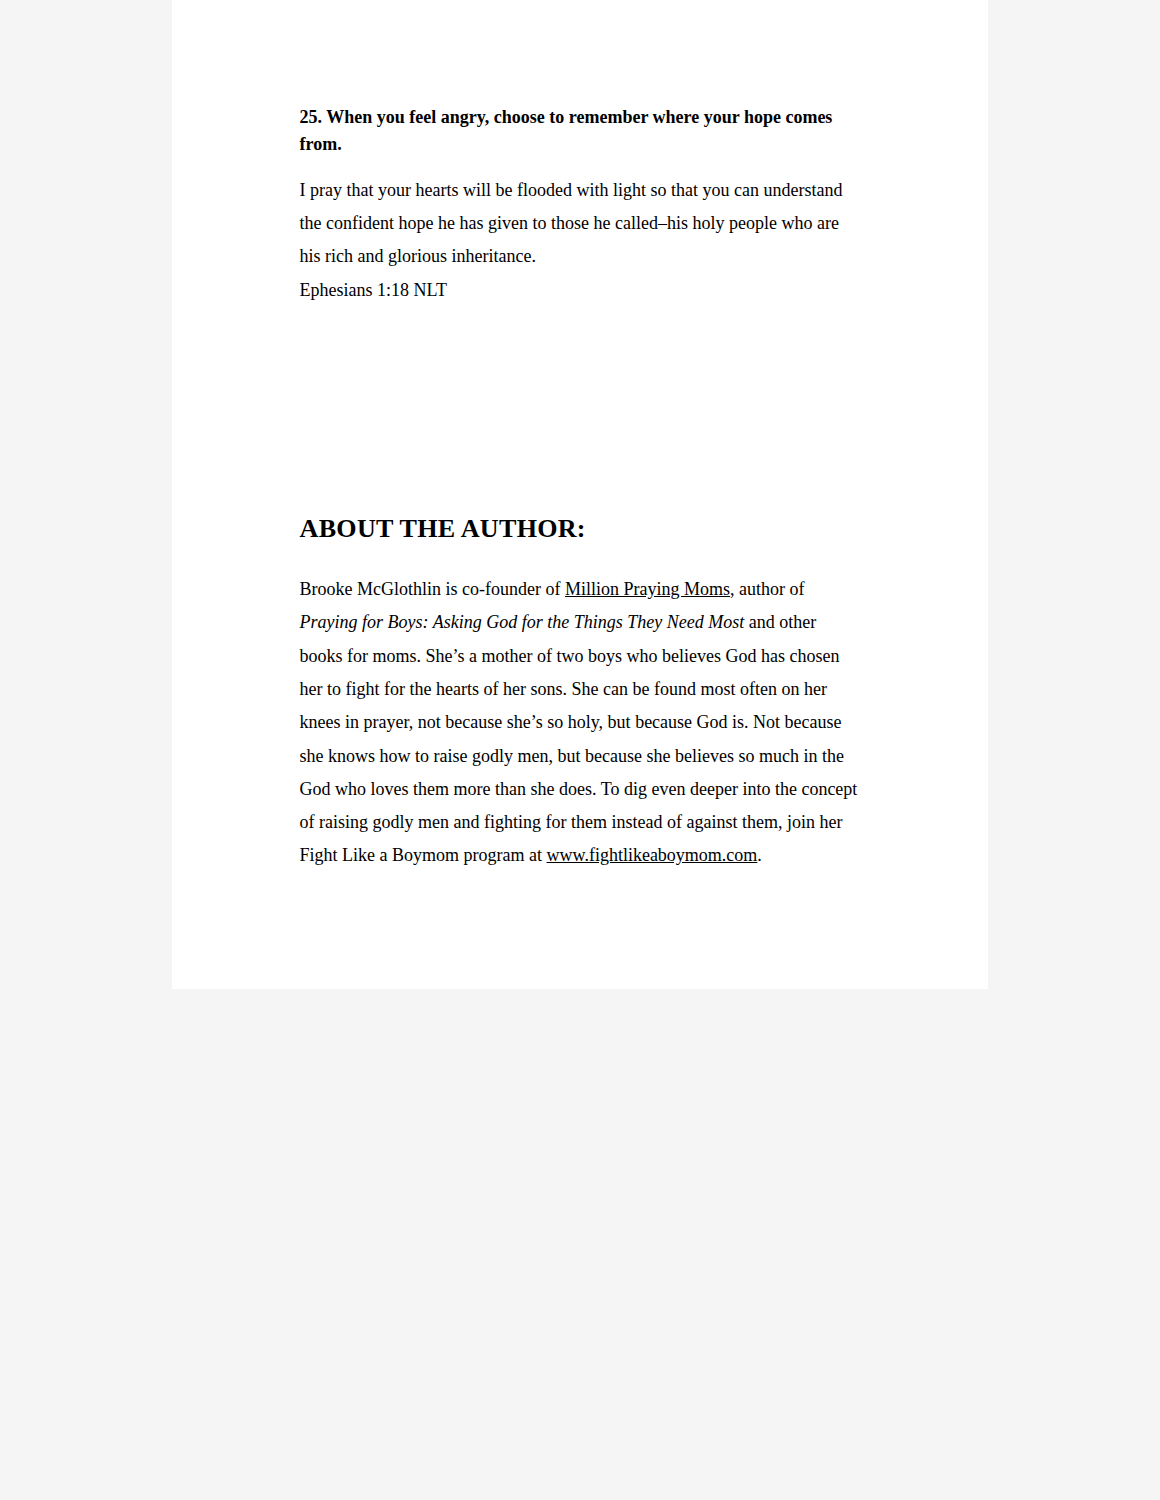25. When you feel angry, choose to remember where your hope comes from.
I pray that your hearts will be flooded with light so that you can understand the confident hope he has given to those he called–his holy people who are his rich and glorious inheritance.
Ephesians 1:18 NLT
ABOUT THE AUTHOR:
Brooke McGlothlin is co-founder of Million Praying Moms, author of Praying for Boys: Asking God for the Things They Need Most and other books for moms. She’s a mother of two boys who believes God has chosen her to fight for the hearts of her sons. She can be found most often on her knees in prayer, not because she’s so holy, but because God is. Not because she knows how to raise godly men, but because she believes so much in the God who loves them more than she does. To dig even deeper into the concept of raising godly men and fighting for them instead of against them, join her Fight Like a Boymom program at www.fightlikeaboymom.com.